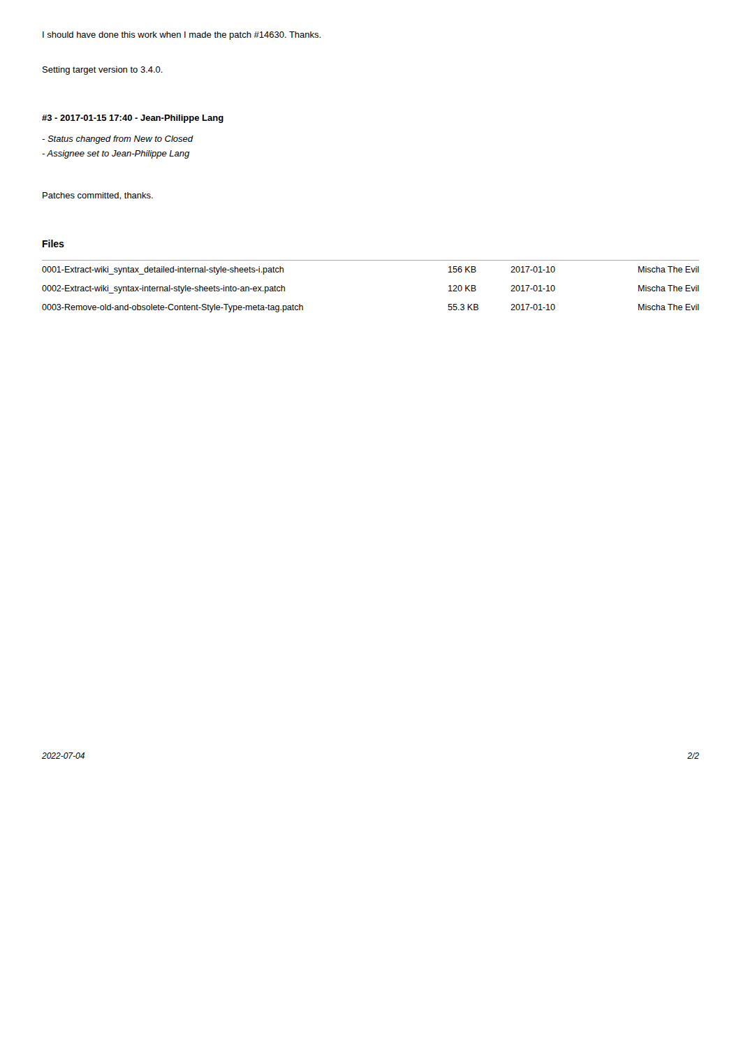I should have done this work when I made the patch #14630. Thanks.
Setting target version to 3.4.0.
#3 - 2017-01-15 17:40 - Jean-Philippe Lang
- Status changed from New to Closed
- Assignee set to Jean-Philippe Lang
Patches committed, thanks.
Files
| 0001-Extract-wiki_syntax_detailed-internal-style-sheets-i.patch | 156 KB | 2017-01-10 | Mischa The Evil |
| 0002-Extract-wiki_syntax-internal-style-sheets-into-an-ex.patch | 120 KB | 2017-01-10 | Mischa The Evil |
| 0003-Remove-old-and-obsolete-Content-Style-Type-meta-tag.patch | 55.3 KB | 2017-01-10 | Mischa The Evil |
2022-07-04 2/2